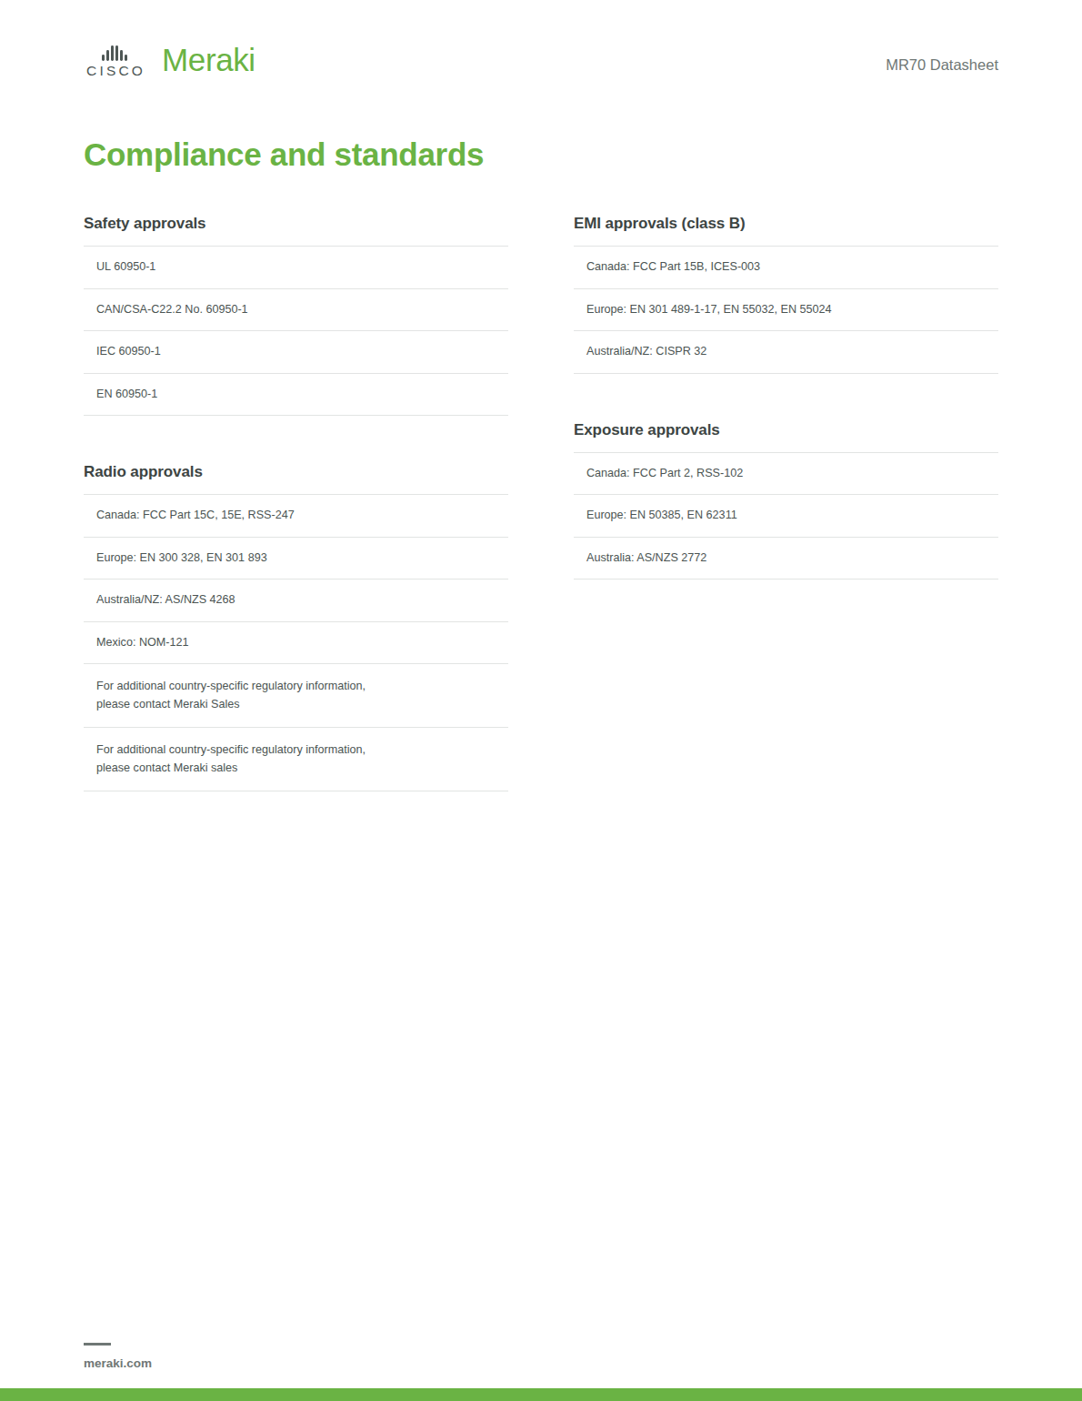CISCO
Meraki
MR70 Datasheet
Compliance and standards
Safety approvals
| UL 60950-1 |
| CAN/CSA-C22.2 No. 60950-1 |
| IEC 60950-1 |
| EN 60950-1 |
Radio approvals
| Canada: FCC Part 15C, 15E, RSS-247 |
| Europe: EN 300 328, EN 301 893 |
| Australia/NZ: AS/NZS 4268 |
| Mexico: NOM-121 |
| For additional country-specific regulatory information, please contact Meraki Sales |
| For additional country-specific regulatory information, please contact Meraki sales |
EMI approvals (class B)
| Canada: FCC Part 15B, ICES-003 |
| Europe: EN 301 489-1-17, EN 55032, EN 55024 |
| Australia/NZ: CISPR 32 |
Exposure approvals
| Canada: FCC Part 2, RSS-102 |
| Europe: EN 50385, EN 62311 |
| Australia: AS/NZS 2772 |
meraki.com